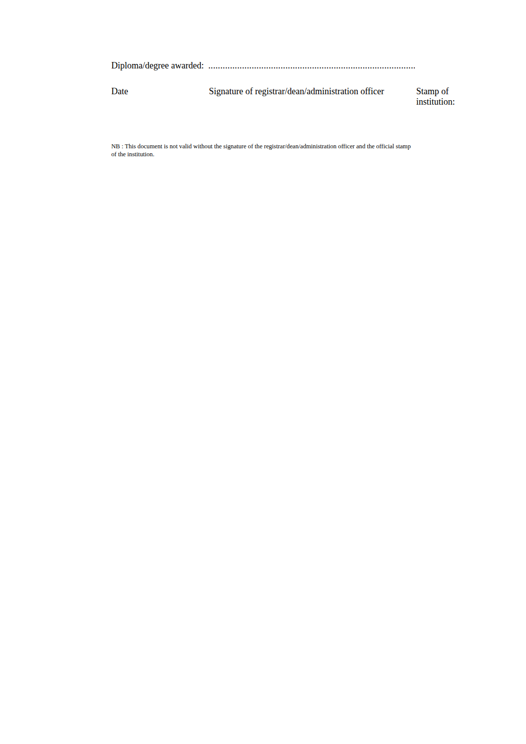Diploma/degree awarded: .................................................................................................................................
Date
Signature of registrar/dean/administration officer
Stamp of institution:
NB : This document is not valid without the signature of the registrar/dean/administration officer and the official stamp of the institution.